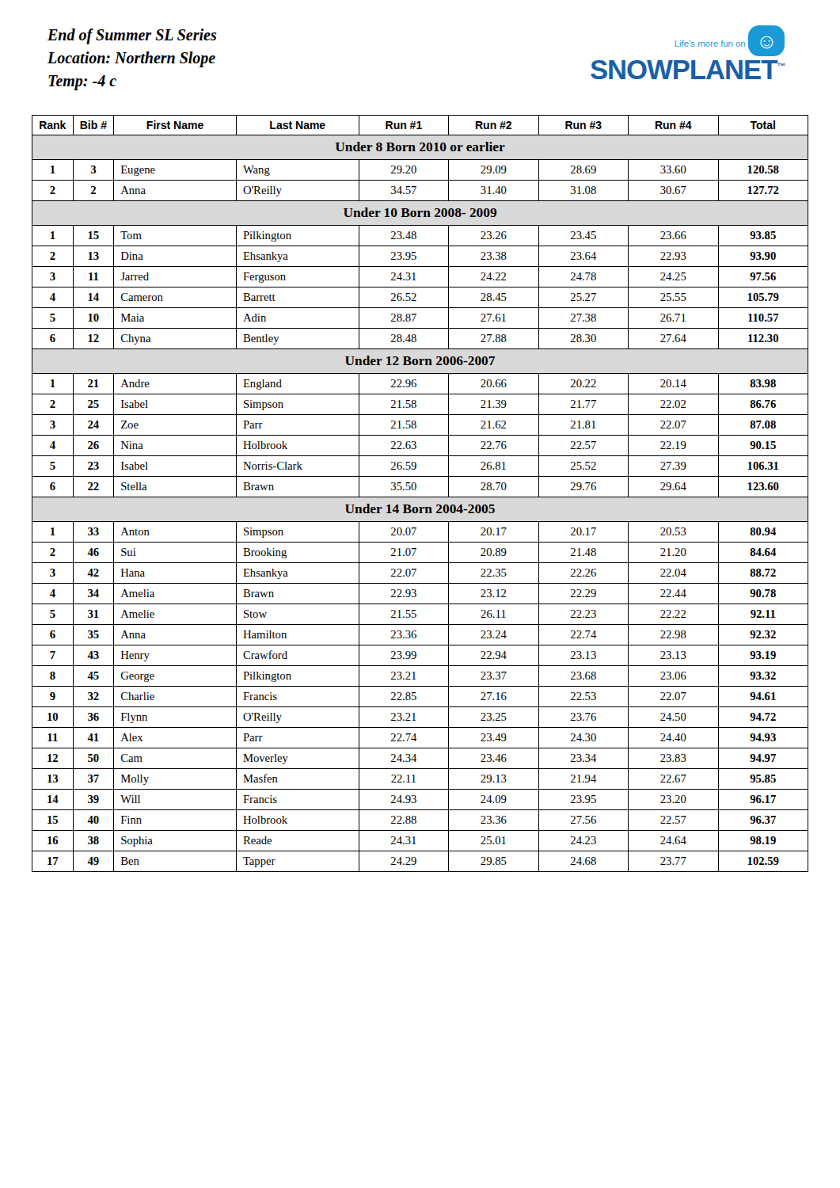End of Summer SL Series
Location: Northern Slope
Temp: -4 c
Life’s more fun on ☺
SNOWPLANET™
| Rank | Bib # | First Name | Last Name | Run #1 | Run #2 | Run #3 | Run #4 | Total |
| --- | --- | --- | --- | --- | --- | --- | --- | --- |
| Under 8 Born 2010 or earlier |
| 1 | 3 | Eugene | Wang | 29.20 | 29.09 | 28.69 | 33.60 | 120.58 |
| 2 | 2 | Anna | O'Reilly | 34.57 | 31.40 | 31.08 | 30.67 | 127.72 |
| Under 10 Born 2008- 2009 |
| 1 | 15 | Tom | Pilkington | 23.48 | 23.26 | 23.45 | 23.66 | 93.85 |
| 2 | 13 | Dina | Ehsankya | 23.95 | 23.38 | 23.64 | 22.93 | 93.90 |
| 3 | 11 | Jarred | Ferguson | 24.31 | 24.22 | 24.78 | 24.25 | 97.56 |
| 4 | 14 | Cameron | Barrett | 26.52 | 28.45 | 25.27 | 25.55 | 105.79 |
| 5 | 10 | Maia | Adin | 28.87 | 27.61 | 27.38 | 26.71 | 110.57 |
| 6 | 12 | Chyna | Bentley | 28.48 | 27.88 | 28.30 | 27.64 | 112.30 |
| Under 12 Born 2006-2007 |
| 1 | 21 | Andre | England | 22.96 | 20.66 | 20.22 | 20.14 | 83.98 |
| 2 | 25 | Isabel | Simpson | 21.58 | 21.39 | 21.77 | 22.02 | 86.76 |
| 3 | 24 | Zoe | Parr | 21.58 | 21.62 | 21.81 | 22.07 | 87.08 |
| 4 | 26 | Nina | Holbrook | 22.63 | 22.76 | 22.57 | 22.19 | 90.15 |
| 5 | 23 | Isabel | Norris-Clark | 26.59 | 26.81 | 25.52 | 27.39 | 106.31 |
| 6 | 22 | Stella | Brawn | 35.50 | 28.70 | 29.76 | 29.64 | 123.60 |
| Under 14 Born 2004-2005 |
| 1 | 33 | Anton | Simpson | 20.07 | 20.17 | 20.17 | 20.53 | 80.94 |
| 2 | 46 | Sui | Brooking | 21.07 | 20.89 | 21.48 | 21.20 | 84.64 |
| 3 | 42 | Hana | Ehsankya | 22.07 | 22.35 | 22.26 | 22.04 | 88.72 |
| 4 | 34 | Amelia | Brawn | 22.93 | 23.12 | 22.29 | 22.44 | 90.78 |
| 5 | 31 | Amelie | Stow | 21.55 | 26.11 | 22.23 | 22.22 | 92.11 |
| 6 | 35 | Anna | Hamilton | 23.36 | 23.24 | 22.74 | 22.98 | 92.32 |
| 7 | 43 | Henry | Crawford | 23.99 | 22.94 | 23.13 | 23.13 | 93.19 |
| 8 | 45 | George | Pilkington | 23.21 | 23.37 | 23.68 | 23.06 | 93.32 |
| 9 | 32 | Charlie | Francis | 22.85 | 27.16 | 22.53 | 22.07 | 94.61 |
| 10 | 36 | Flynn | O'Reilly | 23.21 | 23.25 | 23.76 | 24.50 | 94.72 |
| 11 | 41 | Alex | Parr | 22.74 | 23.49 | 24.30 | 24.40 | 94.93 |
| 12 | 50 | Cam | Moverley | 24.34 | 23.46 | 23.34 | 23.83 | 94.97 |
| 13 | 37 | Molly | Masfen | 22.11 | 29.13 | 21.94 | 22.67 | 95.85 |
| 14 | 39 | Will | Francis | 24.93 | 24.09 | 23.95 | 23.20 | 96.17 |
| 15 | 40 | Finn | Holbrook | 22.88 | 23.36 | 27.56 | 22.57 | 96.37 |
| 16 | 38 | Sophia | Reade | 24.31 | 25.01 | 24.23 | 24.64 | 98.19 |
| 17 | 49 | Ben | Tapper | 24.29 | 29.85 | 24.68 | 23.77 | 102.59 |